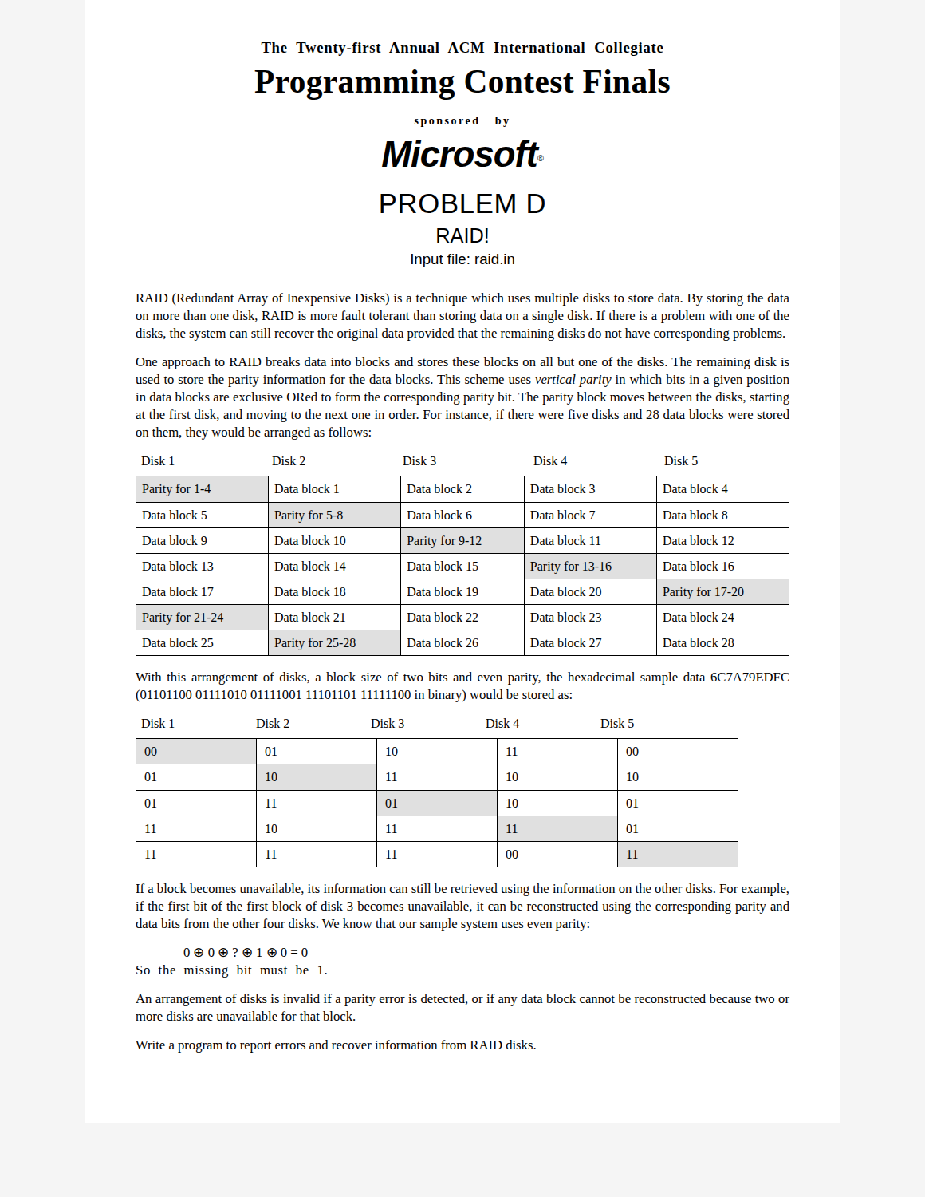The Twenty-first Annual ACM International Collegiate
Programming Contest Finals
sponsored by
Microsoft®
PROBLEM D
RAID!
Input file: raid.in
RAID (Redundant Array of Inexpensive Disks) is a technique which uses multiple disks to store data. By storing the data on more than one disk, RAID is more fault tolerant than storing data on a single disk. If there is a problem with one of the disks, the system can still recover the original data provided that the remaining disks do not have corresponding problems.
One approach to RAID breaks data into blocks and stores these blocks on all but one of the disks. The remaining disk is used to store the parity information for the data blocks. This scheme uses vertical parity in which bits in a given position in data blocks are exclusive ORed to form the corresponding parity bit. The parity block moves between the disks, starting at the first disk, and moving to the next one in order. For instance, if there were five disks and 28 data blocks were stored on them, they would be arranged as follows:
| Disk 1 | Disk 2 | Disk 3 | Disk 4 | Disk 5 |
| Parity for 1-4 | Data block 1 | Data block 2 | Data block 3 | Data block 4 |
| Data block 5 | Parity for 5-8 | Data block 6 | Data block 7 | Data block 8 |
| Data block 9 | Data block 10 | Parity for 9-12 | Data block 11 | Data block 12 |
| Data block 13 | Data block 14 | Data block 15 | Parity for 13-16 | Data block 16 |
| Data block 17 | Data block 18 | Data block 19 | Data block 20 | Parity for 17-20 |
| Parity for 21-24 | Data block 21 | Data block 22 | Data block 23 | Data block 24 |
| Data block 25 | Parity for 25-28 | Data block 26 | Data block 27 | Data block 28 |
With this arrangement of disks, a block size of two bits and even parity, the hexadecimal sample data 6C7A79EDFC (01101100 01111010 01111001 11101101 11111100 in binary) would be stored as:
| Disk 1 | Disk 2 | Disk 3 | Disk 4 | Disk 5 |
| 00 | 01 | 10 | 11 | 00 |
| 01 | 10 | 11 | 10 | 10 |
| 01 | 11 | 01 | 10 | 01 |
| 11 | 10 | 11 | 11 | 01 |
| 11 | 11 | 11 | 00 | 11 |
If a block becomes unavailable, its information can still be retrieved using the information on the other disks. For example, if the first bit of the first block of disk 3 becomes unavailable, it can be reconstructed using the corresponding parity and data bits from the other four disks. We know that our sample system uses even parity:
0 ⊕ 0 ⊕ ? ⊕ 1 ⊕ 0 = 0
So the missing bit must be 1.
An arrangement of disks is invalid if a parity error is detected, or if any data block cannot be reconstructed because two or more disks are unavailable for that block.
Write a program to report errors and recover information from RAID disks.